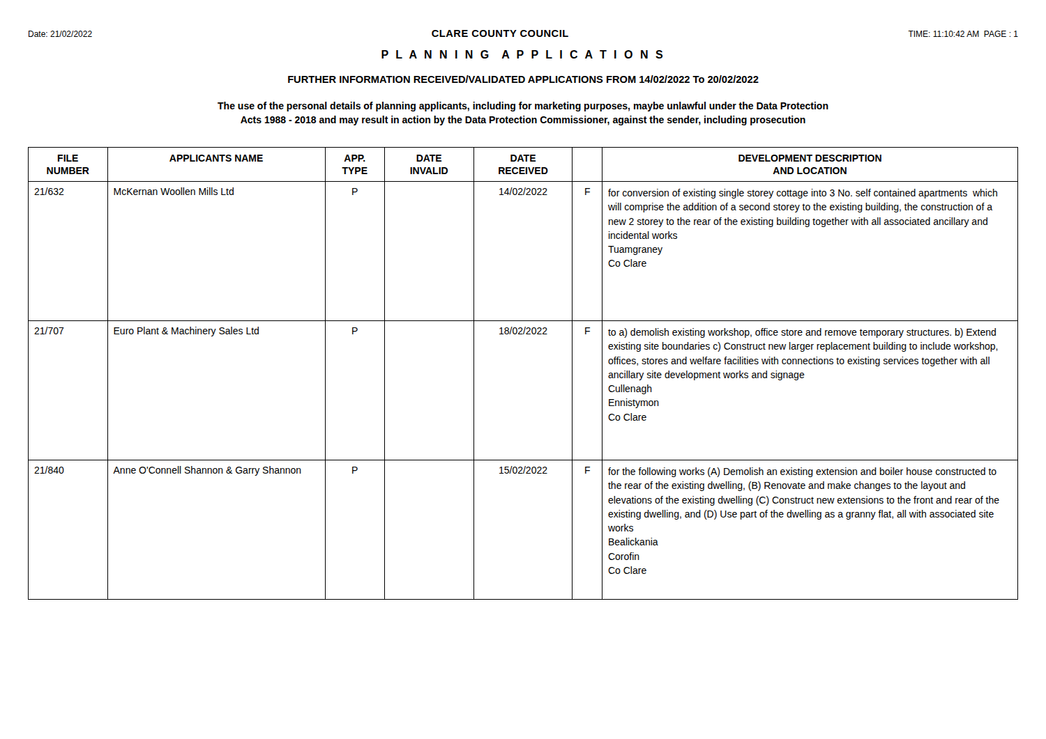Date: 21/02/2022
CLARE COUNTY COUNCIL
TIME: 11:10:42 AM PAGE : 1
P L A N N I N G A P P L I C A T I O N S
FURTHER INFORMATION RECEIVED/VALIDATED APPLICATIONS FROM 14/02/2022 To 20/02/2022
The use of the personal details of planning applicants, including for marketing purposes, maybe unlawful under the Data Protection
Acts 1988 - 2018 and may result in action by the Data Protection Commissioner, against the sender, including prosecution
| FILE NUMBER | APPLICANTS NAME | APP. TYPE | DATE INVALID | DATE RECEIVED | | DEVELOPMENT DESCRIPTION AND LOCATION |
| --- | --- | --- | --- | --- | --- | --- |
| 21/632 | McKernan Woollen Mills Ltd | P | | 14/02/2022 | F | for conversion of existing single storey cottage into 3 No. self contained apartments which will comprise the addition of a second storey to the existing building, the construction of a new 2 storey to the rear of the existing building together with all associated ancillary and incidental works Tuamgraney Co Clare |
| 21/707 | Euro Plant & Machinery Sales Ltd | P | | 18/02/2022 | F | to a) demolish existing workshop, office store and remove temporary structures. b) Extend existing site boundaries c) Construct new larger replacement building to include workshop, offices, stores and welfare facilities with connections to existing services together with all ancillary site development works and signage Cullenagh Ennistymon Co Clare |
| 21/840 | Anne O'Connell Shannon & Garry Shannon | P | | 15/02/2022 | F | for the following works (A) Demolish an existing extension and boiler house constructed to the rear of the existing dwelling, (B) Renovate and make changes to the layout and elevations of the existing dwelling (C) Construct new extensions to the front and rear of the existing dwelling, and (D) Use part of the dwelling as a granny flat, all with associated site works Bealickania Corofin Co Clare |